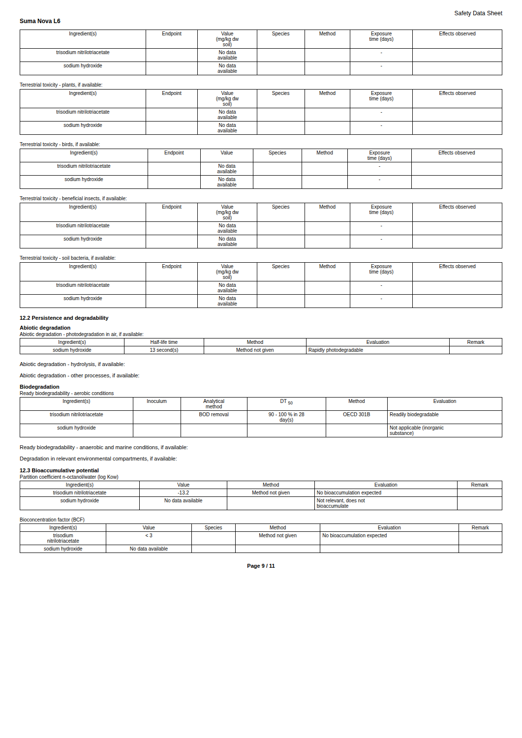Safety Data Sheet
Suma Nova L6
| Ingredient(s) | Endpoint | Value (mg/kg dw soil) | Species | Method | Exposure time (days) | Effects observed |
| --- | --- | --- | --- | --- | --- | --- |
| trisodium nitrilotriacetate | | No data available | | | - | |
| sodium hydroxide | | No data available | | | - | |
Terrestrial toxicity - plants, if available:
| Ingredient(s) | Endpoint | Value (mg/kg dw soil) | Species | Method | Exposure time (days) | Effects observed |
| --- | --- | --- | --- | --- | --- | --- |
| trisodium nitrilotriacetate | | No data available | | | - | |
| sodium hydroxide | | No data available | | | - | |
Terrestrial toxicity - birds, if available:
| Ingredient(s) | Endpoint | Value | Species | Method | Exposure time (days) | Effects observed |
| --- | --- | --- | --- | --- | --- | --- |
| trisodium nitrilotriacetate | | No data available | | | - | |
| sodium hydroxide | | No data available | | | - | |
Terrestrial toxicity - beneficial insects, if available:
| Ingredient(s) | Endpoint | Value (mg/kg dw soil) | Species | Method | Exposure time (days) | Effects observed |
| --- | --- | --- | --- | --- | --- | --- |
| trisodium nitrilotriacetate | | No data available | | | - | |
| sodium hydroxide | | No data available | | | - | |
Terrestrial toxicity - soil bacteria, if available:
| Ingredient(s) | Endpoint | Value (mg/kg dw soil) | Species | Method | Exposure time (days) | Effects observed |
| --- | --- | --- | --- | --- | --- | --- |
| trisodium nitrilotriacetate | | No data available | | | - | |
| sodium hydroxide | | No data available | | | - | |
12.2 Persistence and degradability
Abiotic degradation
Abiotic degradation - photodegradation in air, if available:
| Ingredient(s) | Half-life time | Method | Evaluation | Remark |
| --- | --- | --- | --- | --- |
| sodium hydroxide | 13 second(s) | Method not given | Rapidly photodegradable | |
Abiotic degradation - hydrolysis, if available:
Abiotic degradation - other processes, if available:
Biodegradation
Ready biodegradability - aerobic conditions
| Ingredient(s) | Inoculum | Analytical method | DT 50 | Method | Evaluation |
| --- | --- | --- | --- | --- | --- |
| trisodium nitrilotriacetate | | BOD removal | 90 - 100 % in 28 day(s) | OECD 301B | Readily biodegradable |
| sodium hydroxide | | | | | Not applicable (inorganic substance) |
Ready biodegradability - anaerobic and marine conditions, if available:
Degradation in relevant environmental compartments, if available:
12.3 Bioaccumulative potential
Partition coefficient n-octanol/water (log Kow)
| Ingredient(s) | Value | Method | Evaluation | Remark |
| --- | --- | --- | --- | --- |
| trisodium nitrilotriacetate | -13.2 | Method not given | No bioaccumulation expected | |
| sodium hydroxide | No data available | | Not relevant, does not bioaccumulate | |
Bioconcentration factor (BCF)
| Ingredient(s) | Value | Species | Method | Evaluation | Remark |
| --- | --- | --- | --- | --- | --- |
| trisodium nitrilotriacetate | < 3 | | Method not given | No bioaccumulation expected | |
| sodium hydroxide | No data available | | | | |
Page 9 / 11